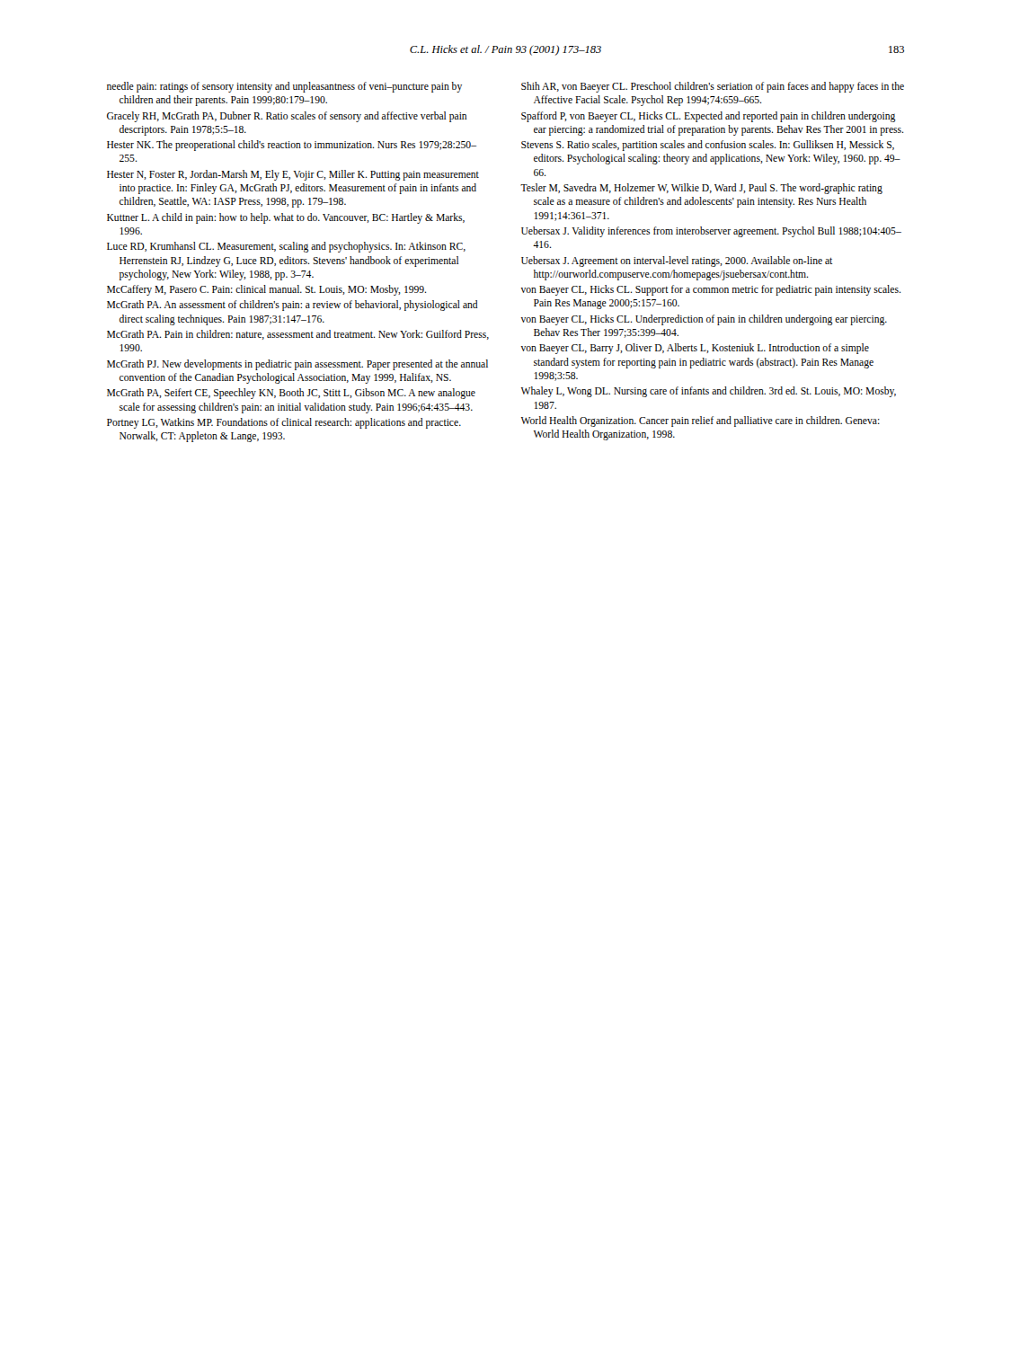C.L. Hicks et al. / Pain 93 (2001) 173–183
183
needle pain: ratings of sensory intensity and unpleasantness of veni–puncture pain by children and their parents. Pain 1999;80:179–190.
Gracely RH, McGrath PA, Dubner R. Ratio scales of sensory and affective verbal pain descriptors. Pain 1978;5:5–18.
Hester NK. The preoperational child's reaction to immunization. Nurs Res 1979;28:250–255.
Hester N, Foster R, Jordan-Marsh M, Ely E, Vojir C, Miller K. Putting pain measurement into practice. In: Finley GA, McGrath PJ, editors. Measurement of pain in infants and children, Seattle, WA: IASP Press, 1998, pp. 179–198.
Kuttner L. A child in pain: how to help. what to do. Vancouver, BC: Hartley & Marks, 1996.
Luce RD, Krumhansl CL. Measurement, scaling and psychophysics. In: Atkinson RC, Herrenstein RJ, Lindzey G, Luce RD, editors. Stevens' handbook of experimental psychology, New York: Wiley, 1988, pp. 3–74.
McCaffery M, Pasero C. Pain: clinical manual. St. Louis, MO: Mosby, 1999.
McGrath PA. An assessment of children's pain: a review of behavioral, physiological and direct scaling techniques. Pain 1987;31:147–176.
McGrath PA. Pain in children: nature, assessment and treatment. New York: Guilford Press, 1990.
McGrath PJ. New developments in pediatric pain assessment. Paper presented at the annual convention of the Canadian Psychological Association, May 1999, Halifax, NS.
McGrath PA, Seifert CE, Speechley KN, Booth JC, Stitt L, Gibson MC. A new analogue scale for assessing children's pain: an initial validation study. Pain 1996;64:435–443.
Portney LG, Watkins MP. Foundations of clinical research: applications and practice. Norwalk, CT: Appleton & Lange, 1993.
Shih AR, von Baeyer CL. Preschool children's seriation of pain faces and happy faces in the Affective Facial Scale. Psychol Rep 1994;74:659–665.
Spafford P, von Baeyer CL, Hicks CL. Expected and reported pain in children undergoing ear piercing: a randomized trial of preparation by parents. Behav Res Ther 2001 in press.
Stevens S. Ratio scales, partition scales and confusion scales. In: Gulliksen H, Messick S, editors. Psychological scaling: theory and applications, New York: Wiley, 1960. pp. 49–66.
Tesler M, Savedra M, Holzemer W, Wilkie D, Ward J, Paul S. The word-graphic rating scale as a measure of children's and adolescents' pain intensity. Res Nurs Health 1991;14:361–371.
Uebersax J. Validity inferences from interobserver agreement. Psychol Bull 1988;104:405–416.
Uebersax J. Agreement on interval-level ratings, 2000. Available on-line at http://ourworld.compuserve.com/homepages/jsuebersax/cont.htm.
von Baeyer CL, Hicks CL. Support for a common metric for pediatric pain intensity scales. Pain Res Manage 2000;5:157–160.
von Baeyer CL, Hicks CL. Underprediction of pain in children undergoing ear piercing. Behav Res Ther 1997;35:399–404.
von Baeyer CL, Barry J, Oliver D, Alberts L, Kosteniuk L. Introduction of a simple standard system for reporting pain in pediatric wards (abstract). Pain Res Manage 1998;3:58.
Whaley L, Wong DL. Nursing care of infants and children. 3rd ed. St. Louis, MO: Mosby, 1987.
World Health Organization. Cancer pain relief and palliative care in children. Geneva: World Health Organization, 1998.